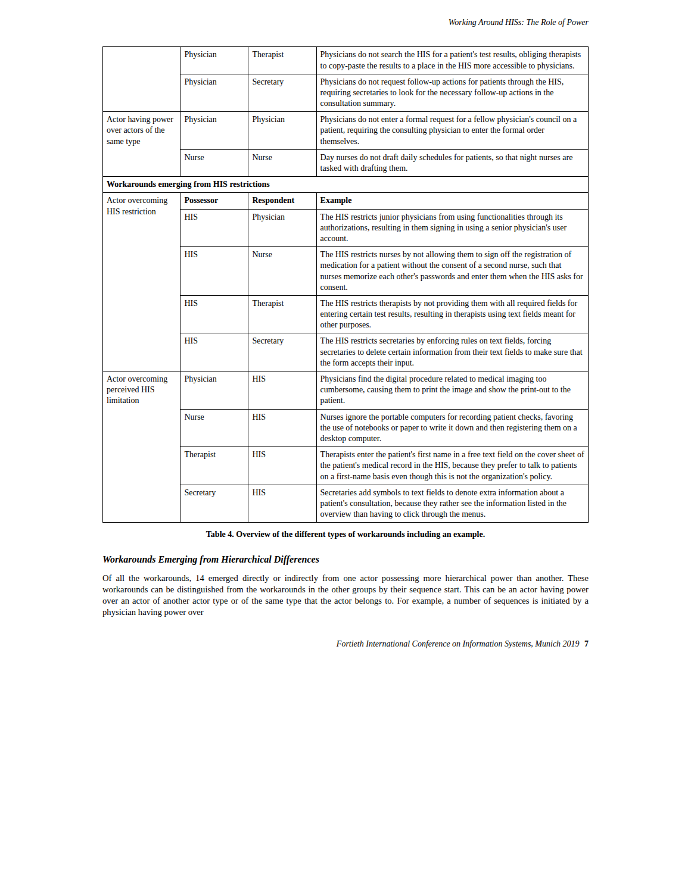Working Around HISs: The Role of Power
| | Physician | Therapist | Physicians do not search the HIS for a patient's test results, obliging therapists to copy-paste the results to a place in the HIS more accessible to physicians. |
| Physician | Secretary | Physicians do not request follow-up actions for patients through the HIS, requiring secretaries to look for the necessary follow-up actions in the consultation summary. |
| Actor having power over actors of the same type | Physician | Physician | Physicians do not enter a formal request for a fellow physician's council on a patient, requiring the consulting physician to enter the formal order themselves. |
| Nurse | Nurse | Day nurses do not draft daily schedules for patients, so that night nurses are tasked with drafting them. |
| Workarounds emerging from HIS restrictions |
| Actor overcoming HIS restriction | Possessor | Respondent | Example |
| HIS | Physician | The HIS restricts junior physicians from using functionalities through its authorizations, resulting in them signing in using a senior physician's user account. |
| HIS | Nurse | The HIS restricts nurses by not allowing them to sign off the registration of medication for a patient without the consent of a second nurse, such that nurses memorize each other's passwords and enter them when the HIS asks for consent. |
| HIS | Therapist | The HIS restricts therapists by not providing them with all required fields for entering certain test results, resulting in therapists using text fields meant for other purposes. |
| HIS | Secretary | The HIS restricts secretaries by enforcing rules on text fields, forcing secretaries to delete certain information from their text fields to make sure that the form accepts their input. |
| Actor overcoming perceived HIS limitation | Physician | HIS | Physicians find the digital procedure related to medical imaging too cumbersome, causing them to print the image and show the print-out to the patient. |
| Nurse | HIS | Nurses ignore the portable computers for recording patient checks, favoring the use of notebooks or paper to write it down and then registering them on a desktop computer. |
| Therapist | HIS | Therapists enter the patient's first name in a free text field on the cover sheet of the patient's medical record in the HIS, because they prefer to talk to patients on a first-name basis even though this is not the organization's policy. |
| Secretary | HIS | Secretaries add symbols to text fields to denote extra information about a patient's consultation, because they rather see the information listed in the overview than having to click through the menus. |
Table 4. Overview of the different types of workarounds including an example.
Workarounds Emerging from Hierarchical Differences
Of all the workarounds, 14 emerged directly or indirectly from one actor possessing more hierarchical power than another. These workarounds can be distinguished from the workarounds in the other groups by their sequence start. This can be an actor having power over an actor of another actor type or of the same type that the actor belongs to. For example, a number of sequences is initiated by a physician having power over
Fortieth International Conference on Information Systems, Munich 20197